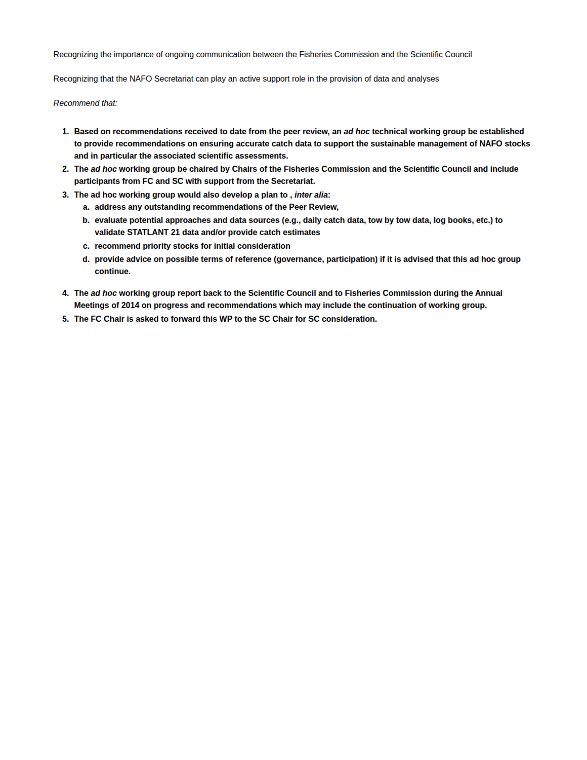Recognizing the importance of ongoing communication between the Fisheries Commission and the Scientific Council
Recognizing that the NAFO Secretariat can play an active support role in the provision of data and analyses
Recommend that:
Based on recommendations received to date from the peer review, an ad hoc technical working group be established to provide recommendations on ensuring accurate catch data to support the sustainable management of NAFO stocks and in particular the associated scientific assessments.
The ad hoc working group be chaired by Chairs of the Fisheries Commission and the Scientific Council and include participants from FC and SC with support from the Secretariat.
The ad hoc working group would also develop a plan to , inter alia:
address any outstanding recommendations of the Peer Review,
evaluate potential approaches and data sources (e.g., daily catch data, tow by tow data, log books, etc.) to validate STATLANT 21 data and/or provide catch estimates
recommend priority stocks for initial consideration
provide advice on possible terms of reference (governance, participation) if it is advised that this ad hoc group continue.
The ad hoc working group report back to the Scientific Council and to Fisheries Commission during the Annual Meetings of 2014 on progress and recommendations which may include the continuation of working group.
The FC Chair is asked to forward this WP to the SC Chair for SC consideration.